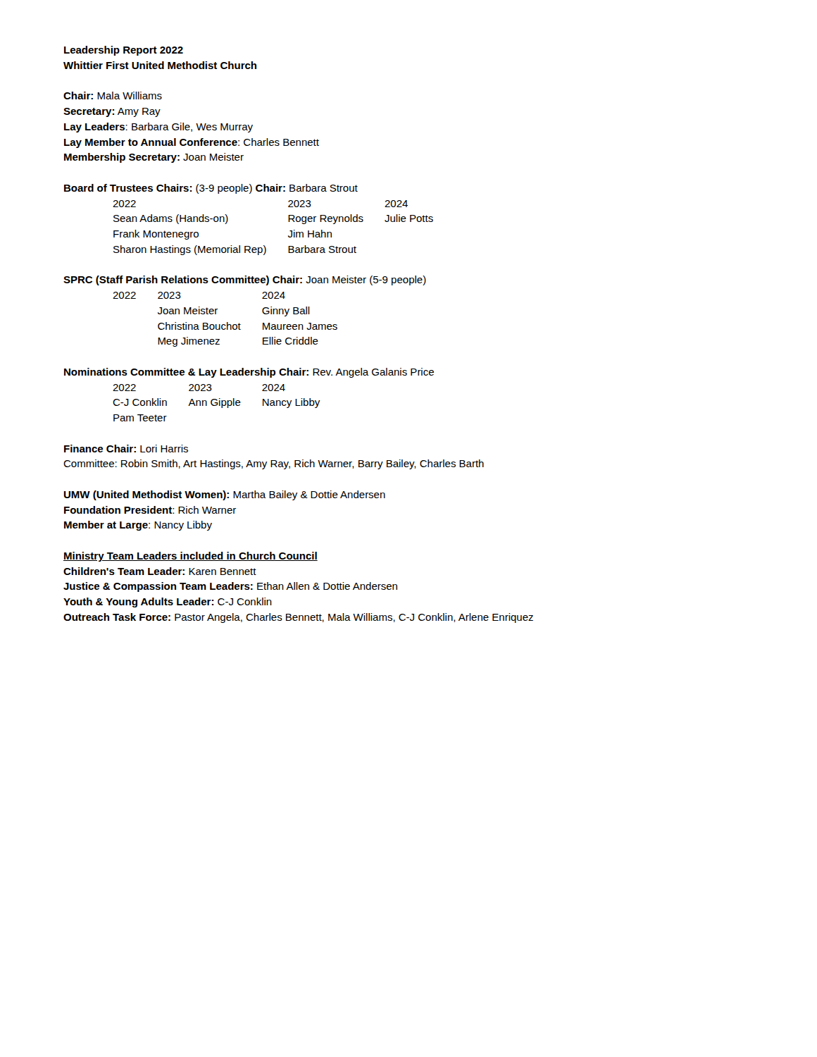Leadership Report 2022
Whittier First United Methodist Church
Chair: Mala Williams
Secretary: Amy Ray
Lay Leaders: Barbara Gile, Wes Murray
Lay Member to Annual Conference: Charles Bennett
Membership Secretary: Joan Meister
Board of Trustees Chairs: (3-9 people) Chair: Barbara Strout
| 2022 | 2023 | 2024 |
| Sean Adams (Hands-on) | Roger Reynolds | Julie Potts |
| Frank Montenegro | Jim Hahn | |
| Sharon Hastings (Memorial Rep) | Barbara Strout | |
SPRC (Staff Parish Relations Committee) Chair: Joan Meister (5-9 people)
| 2022 | 2023 | 2024 |
| | Joan Meister | Ginny Ball |
| | Christina Bouchot | Maureen James |
| | Meg Jimenez | Ellie Criddle |
Nominations Committee & Lay Leadership Chair: Rev. Angela Galanis Price
| 2022 | 2023 | 2024 |
| C-J Conklin | Ann Gipple | Nancy Libby |
| Pam Teeter | | |
Finance Chair: Lori Harris
Committee: Robin Smith, Art Hastings, Amy Ray, Rich Warner, Barry Bailey, Charles Barth
UMW (United Methodist Women): Martha Bailey & Dottie Andersen
Foundation President: Rich Warner
Member at Large: Nancy Libby
Ministry Team Leaders included in Church Council
Children's Team Leader: Karen Bennett
Justice & Compassion Team Leaders: Ethan Allen & Dottie Andersen
Youth & Young Adults Leader: C-J Conklin
Outreach Task Force: Pastor Angela, Charles Bennett, Mala Williams, C-J Conklin, Arlene Enriquez